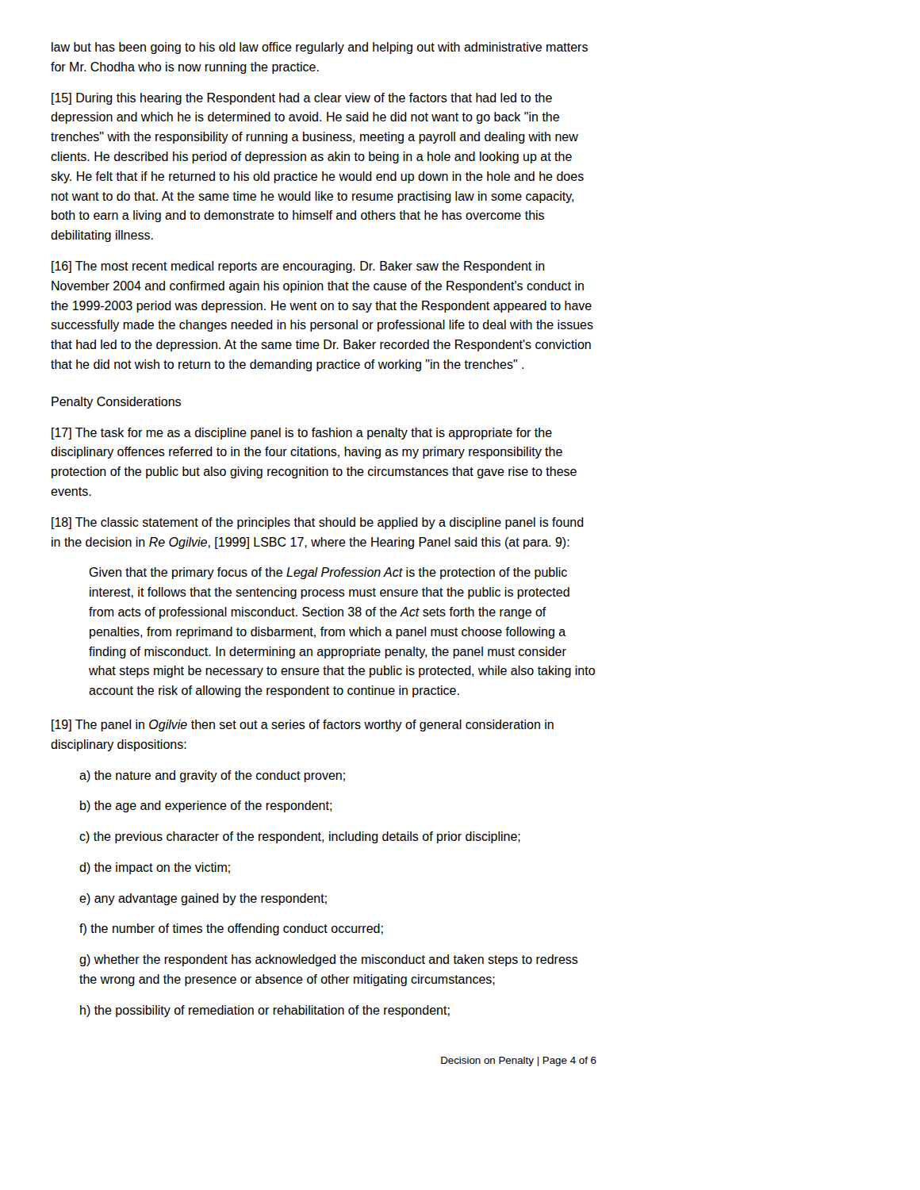law but has been going to his old law office regularly and helping out with administrative matters for Mr. Chodha who is now running the practice.
[15] During this hearing the Respondent had a clear view of the factors that had led to the depression and which he is determined to avoid. He said he did not want to go back "in the trenches" with the responsibility of running a business, meeting a payroll and dealing with new clients. He described his period of depression as akin to being in a hole and looking up at the sky. He felt that if he returned to his old practice he would end up down in the hole and he does not want to do that. At the same time he would like to resume practising law in some capacity, both to earn a living and to demonstrate to himself and others that he has overcome this debilitating illness.
[16] The most recent medical reports are encouraging. Dr. Baker saw the Respondent in November 2004 and confirmed again his opinion that the cause of the Respondent's conduct in the 1999-2003 period was depression. He went on to say that the Respondent appeared to have successfully made the changes needed in his personal or professional life to deal with the issues that had led to the depression. At the same time Dr. Baker recorded the Respondent's conviction that he did not wish to return to the demanding practice of working "in the trenches" .
Penalty Considerations
[17] The task for me as a discipline panel is to fashion a penalty that is appropriate for the disciplinary offences referred to in the four citations, having as my primary responsibility the protection of the public but also giving recognition to the circumstances that gave rise to these events.
[18] The classic statement of the principles that should be applied by a discipline panel is found in the decision in Re Ogilvie, [1999] LSBC 17, where the Hearing Panel said this (at para. 9):
Given that the primary focus of the Legal Profession Act is the protection of the public interest, it follows that the sentencing process must ensure that the public is protected from acts of professional misconduct. Section 38 of the Act sets forth the range of penalties, from reprimand to disbarment, from which a panel must choose following a finding of misconduct. In determining an appropriate penalty, the panel must consider what steps might be necessary to ensure that the public is protected, while also taking into account the risk of allowing the respondent to continue in practice.
[19] The panel in Ogilvie then set out a series of factors worthy of general consideration in disciplinary dispositions:
a) the nature and gravity of the conduct proven;
b) the age and experience of the respondent;
c) the previous character of the respondent, including details of prior discipline;
d) the impact on the victim;
e) any advantage gained by the respondent;
f) the number of times the offending conduct occurred;
g) whether the respondent has acknowledged the misconduct and taken steps to redress the wrong and the presence or absence of other mitigating circumstances;
h) the possibility of remediation or rehabilitation of the respondent;
Decision on Penalty | Page 4 of 6